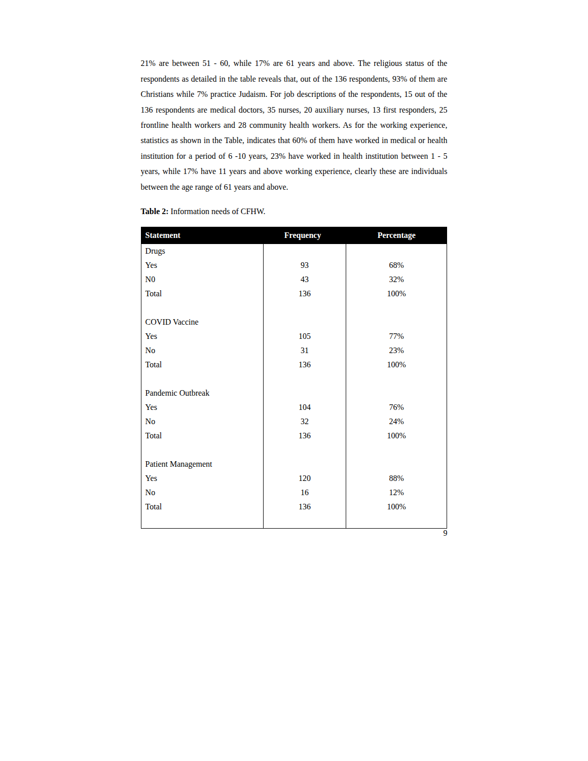21% are between 51 - 60, while 17% are 61 years and above. The religious status of the respondents as detailed in the table reveals that, out of the 136 respondents, 93% of them are Christians while 7% practice Judaism. For job descriptions of the respondents, 15 out of the 136 respondents are medical doctors, 35 nurses, 20 auxiliary nurses, 13 first responders, 25 frontline health workers and 28 community health workers. As for the working experience, statistics as shown in the Table, indicates that 60% of them have worked in medical or health institution for a period of 6 -10 years, 23% have worked in health institution between 1 - 5 years, while 17% have 11 years and above working experience, clearly these are individuals between the age range of 61 years and above.
Table 2: Information needs of CFHW.
| Statement | Frequency | Percentage |
| --- | --- | --- |
| Drugs | | |
| Yes | 93 | 68% |
| N0 | 43 | 32% |
| Total | 136 | 100% |
| COVID Vaccine | | |
| Yes | 105 | 77% |
| No | 31 | 23% |
| Total | 136 | 100% |
| Pandemic Outbreak | | |
| Yes | 104 | 76% |
| No | 32 | 24% |
| Total | 136 | 100% |
| Patient Management | | |
| Yes | 120 | 88% |
| No | 16 | 12% |
| Total | 136 | 100% |
9